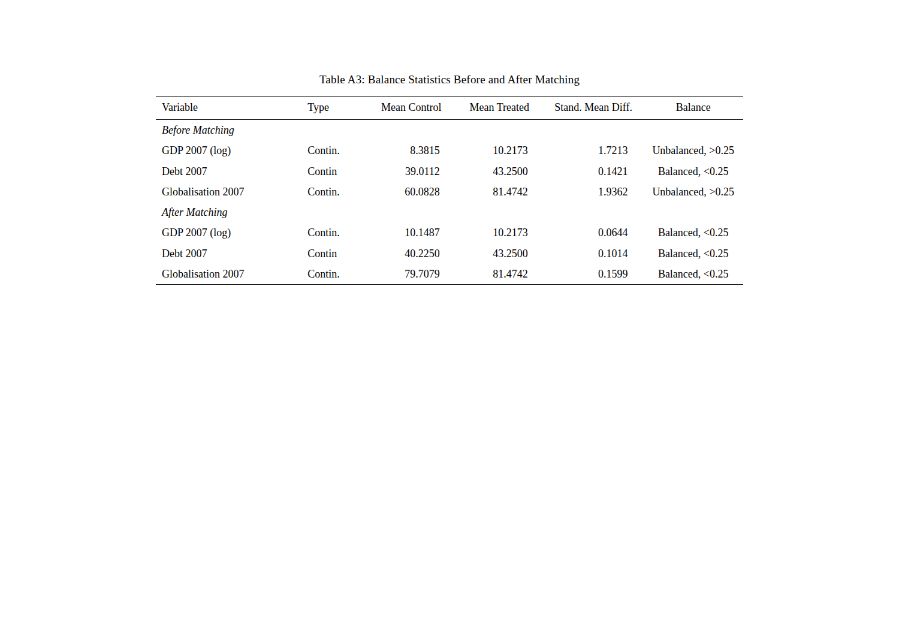Table A3: Balance Statistics Before and After Matching
| Variable | Type | Mean Control | Mean Treated | Stand. Mean Diff. | Balance |
| --- | --- | --- | --- | --- | --- |
| Before Matching |
| GDP 2007 (log) | Contin. | 8.3815 | 10.2173 | 1.7213 | Unbalanced, >0.25 |
| Debt 2007 | Contin | 39.0112 | 43.2500 | 0.1421 | Balanced, <0.25 |
| Globalisation 2007 | Contin. | 60.0828 | 81.4742 | 1.9362 | Unbalanced, >0.25 |
| After Matching |
| GDP 2007 (log) | Contin. | 10.1487 | 10.2173 | 0.0644 | Balanced, <0.25 |
| Debt 2007 | Contin | 40.2250 | 43.2500 | 0.1014 | Balanced, <0.25 |
| Globalisation 2007 | Contin. | 79.7079 | 81.4742 | 0.1599 | Balanced, <0.25 |